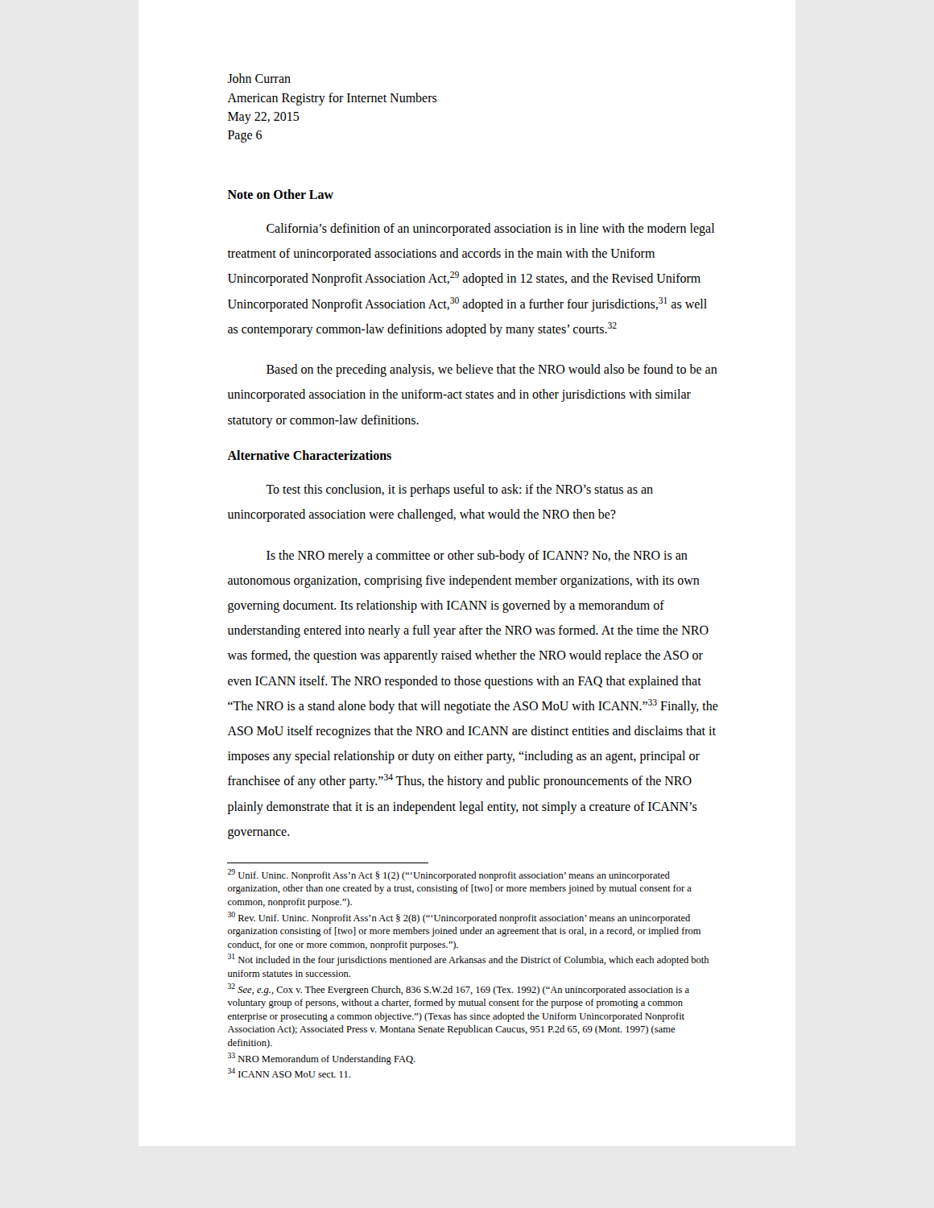John Curran
American Registry for Internet Numbers
May 22, 2015
Page 6
Note on Other Law
California’s definition of an unincorporated association is in line with the modern legal treatment of unincorporated associations and accords in the main with the Uniform Unincorporated Nonprofit Association Act,29 adopted in 12 states, and the Revised Uniform Unincorporated Nonprofit Association Act,30 adopted in a further four jurisdictions,31 as well as contemporary common-law definitions adopted by many states’ courts.32
Based on the preceding analysis, we believe that the NRO would also be found to be an unincorporated association in the uniform-act states and in other jurisdictions with similar statutory or common-law definitions.
Alternative Characterizations
To test this conclusion, it is perhaps useful to ask: if the NRO’s status as an unincorporated association were challenged, what would the NRO then be?
Is the NRO merely a committee or other sub-body of ICANN? No, the NRO is an autonomous organization, comprising five independent member organizations, with its own governing document. Its relationship with ICANN is governed by a memorandum of understanding entered into nearly a full year after the NRO was formed. At the time the NRO was formed, the question was apparently raised whether the NRO would replace the ASO or even ICANN itself. The NRO responded to those questions with an FAQ that explained that “The NRO is a stand alone body that will negotiate the ASO MoU with ICANN.”33 Finally, the ASO MoU itself recognizes that the NRO and ICANN are distinct entities and disclaims that it imposes any special relationship or duty on either party, “including as an agent, principal or franchisee of any other party.”34 Thus, the history and public pronouncements of the NRO plainly demonstrate that it is an independent legal entity, not simply a creature of ICANN’s governance.
29 Unif. Uninc. Nonprofit Ass’n Act § 1(2) (“‘Unincorporated nonprofit association’ means an unincorporated organization, other than one created by a trust, consisting of [two] or more members joined by mutual consent for a common, nonprofit purpose.”).
30 Rev. Unif. Uninc. Nonprofit Ass’n Act § 2(8) (“‘Unincorporated nonprofit association’ means an unincorporated organization consisting of [two] or more members joined under an agreement that is oral, in a record, or implied from conduct, for one or more common, nonprofit purposes.”).
31 Not included in the four jurisdictions mentioned are Arkansas and the District of Columbia, which each adopted both uniform statutes in succession.
32 See, e.g., Cox v. Thee Evergreen Church, 836 S.W.2d 167, 169 (Tex. 1992) (“An unincorporated association is a voluntary group of persons, without a charter, formed by mutual consent for the purpose of promoting a common enterprise or prosecuting a common objective.”) (Texas has since adopted the Uniform Unincorporated Nonprofit Association Act); Associated Press v. Montana Senate Republican Caucus, 951 P.2d 65, 69 (Mont. 1997) (same definition).
33 NRO Memorandum of Understanding FAQ.
34 ICANN ASO MoU sect. 11.